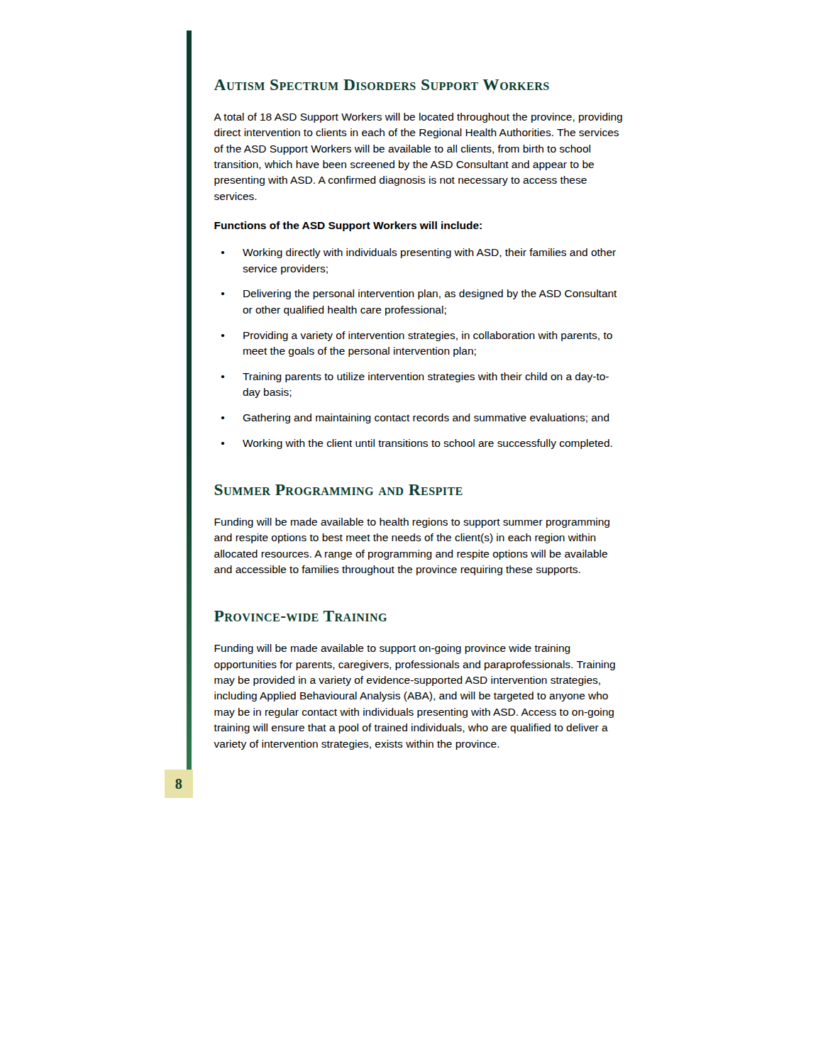Autism Spectrum Disorders Support Workers
A total of 18 ASD Support Workers will be located throughout the province, providing direct intervention to clients in each of the Regional Health Authorities. The services of the ASD Support Workers will be available to all clients, from birth to school transition, which have been screened by the ASD Consultant and appear to be presenting with ASD. A confirmed diagnosis is not necessary to access these services.
Functions of the ASD Support Workers will include:
Working directly with individuals presenting with ASD, their families and other service providers;
Delivering the personal intervention plan, as designed by the ASD Consultant or other qualified health care professional;
Providing a variety of intervention strategies, in collaboration with parents, to meet the goals of the personal intervention plan;
Training parents to utilize intervention strategies with their child on a day-to-day basis;
Gathering and maintaining contact records and summative evaluations; and
Working with the client until transitions to school are successfully completed.
Summer Programming and Respite
Funding will be made available to health regions to support summer programming and respite options to best meet the needs of the client(s) in each region within allocated resources. A range of programming and respite options will be available and accessible to families throughout the province requiring these supports.
Province-wide Training
Funding will be made available to support on-going province wide training opportunities for parents, caregivers, professionals and paraprofessionals. Training may be provided in a variety of evidence-supported ASD intervention strategies, including Applied Behavioural Analysis (ABA), and will be targeted to anyone who may be in regular contact with individuals presenting with ASD. Access to on-going training will ensure that a pool of trained individuals, who are qualified to deliver a variety of intervention strategies, exists within the province.
8